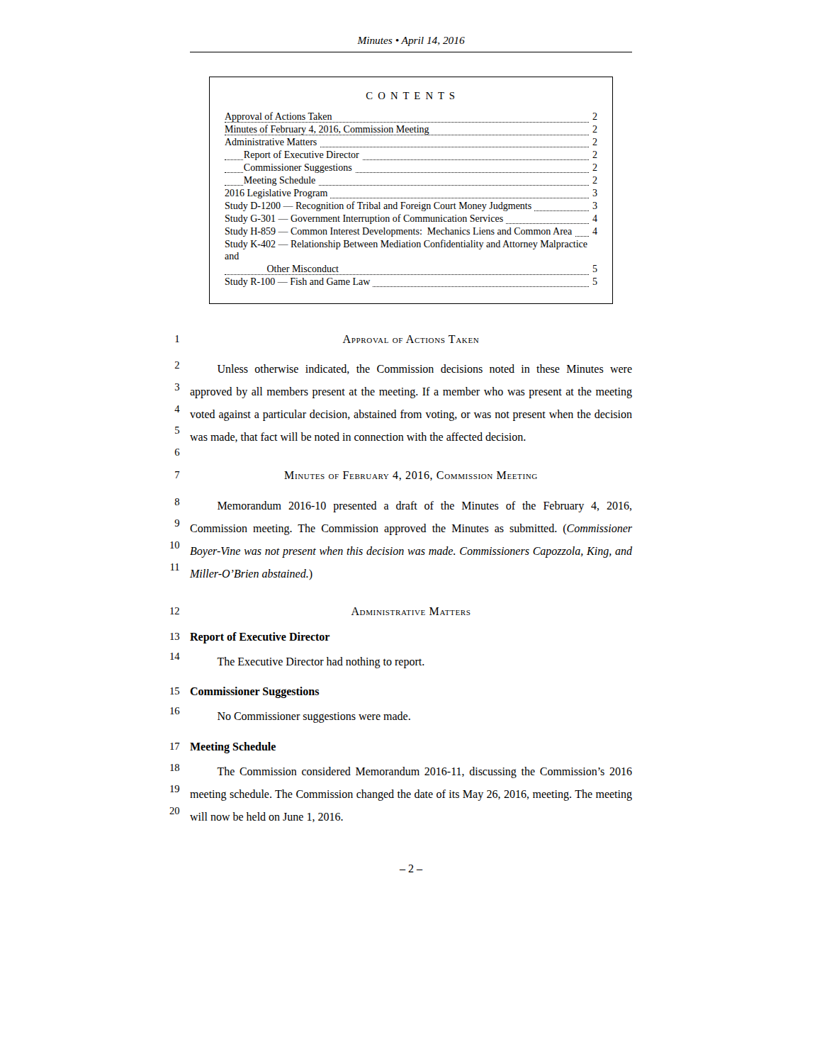Minutes • April 14, 2016
C O N T E N T S
2 Approval of Actions Taken
2 Minutes of February 4, 2016, Commission Meeting
2 Administrative Matters
2 Report of Executive Director
2 Commissioner Suggestions
2 Meeting Schedule
32016 Legislative Program
3 Study D-1200 — Recognition of Tribal and Foreign Court Money Judgments
4 Study G-301 — Government Interruption of Communication Services
4 Study H-859 — Common Interest Developments: Mechanics Liens and Common Area
Study K-402 — Relationship Between Mediation Confidentiality and Attorney Malpractice and
5 Other Misconduct
5 Study R-100 — Fish and Game Law
1
Approval of Actions Taken
2 3 4 5 6
Unless otherwise indicated, the Commission decisions noted in these Minutes were approved by all members present at the meeting. If a member who was present at the meeting voted against a particular decision, abstained from voting, or was not present when the decision was made, that fact will be noted in connection with the affected decision.
7
Minutes of February 4, 2016, Commission Meeting
8 9 10 11
Memorandum 2016-10 presented a draft of the Minutes of the February 4, 2016, Commission meeting. The Commission approved the Minutes as submitted. (Commissioner Boyer-Vine was not present when this decision was made. Commissioners Capozzola, King, and Miller-O’Brien abstained.)
12
Administrative Matters
13
Report of Executive Director
14
The Executive Director had nothing to report.
15
Commissioner Suggestions
16
No Commissioner suggestions were made.
17
Meeting Schedule
18 19 20
The Commission considered Memorandum 2016-11, discussing the Commission’s 2016 meeting schedule. The Commission changed the date of its May 26, 2016, meeting. The meeting will now be held on June 1, 2016.
– 2 –